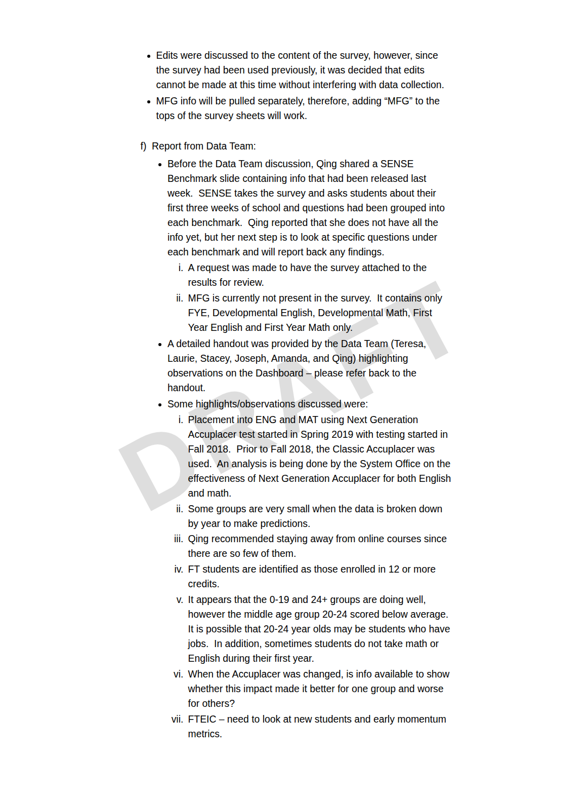DRAFT
Edits were discussed to the content of the survey, however, since the survey had been used previously, it was decided that edits cannot be made at this time without interfering with data collection.
MFG info will be pulled separately, therefore, adding “MFG” to the tops of the survey sheets will work.
f)
Report from Data Team:
Before the Data Team discussion, Qing shared a SENSE Benchmark slide containing info that had been released last week. SENSE takes the survey and asks students about their first three weeks of school and questions had been grouped into each benchmark. Qing reported that she does not have all the info yet, but her next step is to look at specific questions under each benchmark and will report back any findings.
A request was made to have the survey attached to the results for review.
MFG is currently not present in the survey. It contains only FYE, Developmental English, Developmental Math, First Year English and First Year Math only.
A detailed handout was provided by the Data Team (Teresa, Laurie, Stacey, Joseph, Amanda, and Qing) highlighting observations on the Dashboard – please refer back to the handout.
Some highlights/observations discussed were:
Placement into ENG and MAT using Next Generation Accuplacer test started in Spring 2019 with testing started in Fall 2018. Prior to Fall 2018, the Classic Accuplacer was used. An analysis is being done by the System Office on the effectiveness of Next Generation Accuplacer for both English and math.
Some groups are very small when the data is broken down by year to make predictions.
Qing recommended staying away from online courses since there are so few of them.
FT students are identified as those enrolled in 12 or more credits.
It appears that the 0-19 and 24+ groups are doing well, however the middle age group 20-24 scored below average. It is possible that 20-24 year olds may be students who have jobs. In addition, sometimes students do not take math or English during their first year.
When the Accuplacer was changed, is info available to show whether this impact made it better for one group and worse for others?
FTEIC – need to look at new students and early momentum metrics.